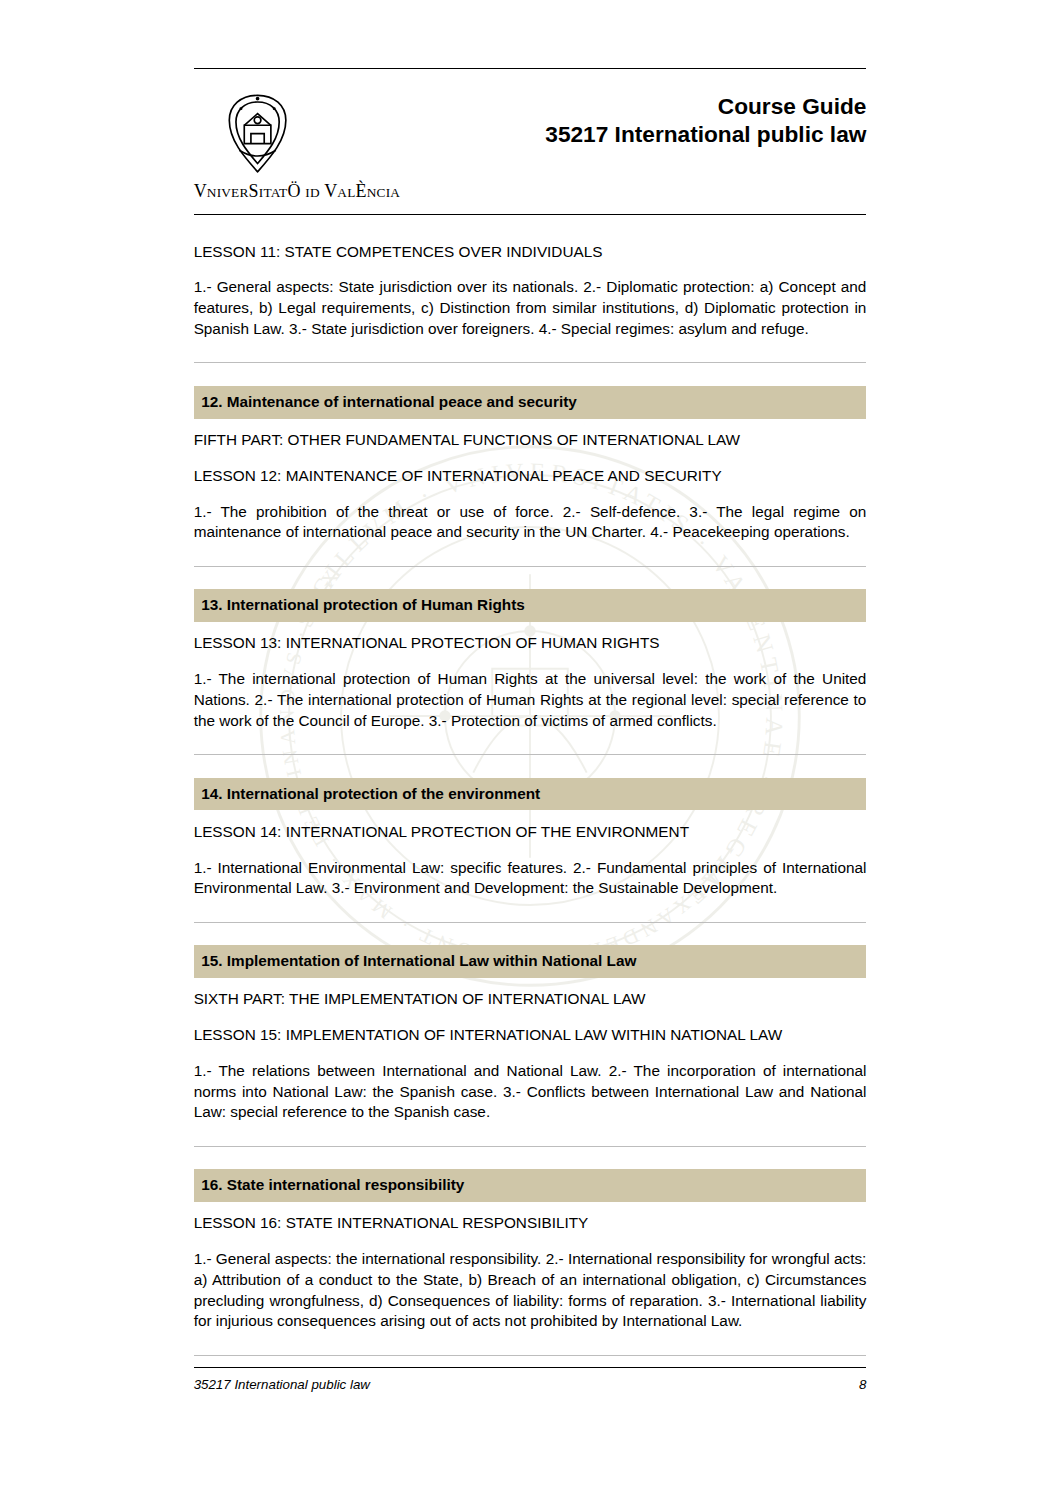SIGILLVM · VNIVERSITATIS · VALENTINAE · REGIAE ALEXANDER · VI · PONT · MAX · FERDINANDVS · REX
VNIVERSITATÖ ID VALÈNCIA
Course Guide
35217 International public law
LESSON 11: STATE COMPETENCES OVER INDIVIDUALS
1.- General aspects: State jurisdiction over its nationals. 2.- Diplomatic protection: a) Concept and features, b) Legal requirements, c) Distinction from similar institutions, d) Diplomatic protection in Spanish Law. 3.- State jurisdiction over foreigners. 4.- Special regimes: asylum and refuge.
12. Maintenance of international peace and security
FIFTH PART: OTHER FUNDAMENTAL FUNCTIONS OF INTERNATIONAL LAW
LESSON 12: MAINTENANCE OF INTERNATIONAL PEACE AND SECURITY
1.- The prohibition of the threat or use of force. 2.- Self-defence. 3.- The legal regime on maintenance of international peace and security in the UN Charter. 4.- Peacekeeping operations.
13. International protection of Human Rights
LESSON 13: INTERNATIONAL PROTECTION OF HUMAN RIGHTS
1.- The international protection of Human Rights at the universal level: the work of the United Nations. 2.- The international protection of Human Rights at the regional level: special reference to the work of the Council of Europe. 3.- Protection of victims of armed conflicts.
14. International protection of the environment
LESSON 14: INTERNATIONAL PROTECTION OF THE ENVIRONMENT
1.- International Environmental Law: specific features. 2.- Fundamental principles of International Environmental Law. 3.- Environment and Development: the Sustainable Development.
15. Implementation of International Law within National Law
SIXTH PART: THE IMPLEMENTATION OF INTERNATIONAL LAW
LESSON 15: IMPLEMENTATION OF INTERNATIONAL LAW WITHIN NATIONAL LAW
1.- The relations between International and National Law. 2.- The incorporation of international norms into National Law: the Spanish case. 3.- Conflicts between International Law and National Law: special reference to the Spanish case.
16. State international responsibility
LESSON 16: STATE INTERNATIONAL RESPONSIBILITY
1.- General aspects: the international responsibility. 2.- International responsibility for wrongful acts: a) Attribution of a conduct to the State, b) Breach of an international obligation, c) Circumstances precluding wrongfulness, d) Consequences of liability: forms of reparation. 3.- International liability for injurious consequences arising out of acts not prohibited by International Law.
35217 International public law
8